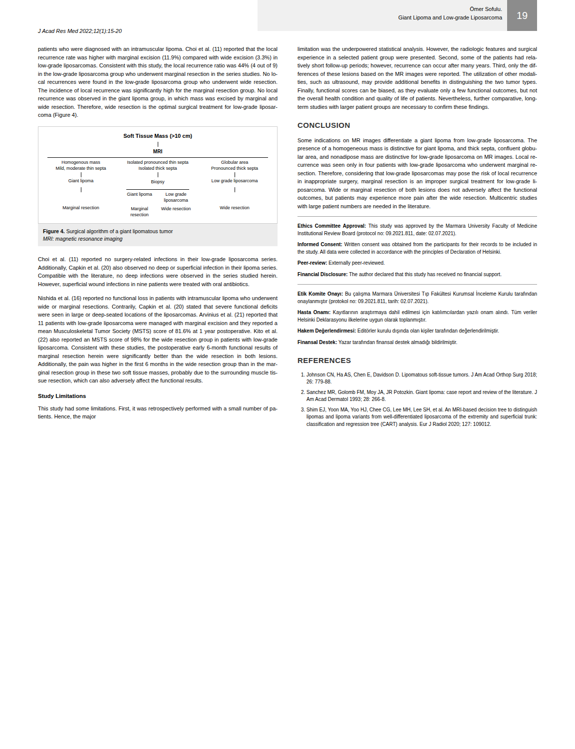19
Ömer Sofulu.
Giant Lipoma and Low-grade Liposarcoma
J Acad Res Med 2022;12(1):15-20
patients who were diagnosed with an intramuscular lipoma. Choi et al. (11) reported that the local recurrence rate was higher with marginal excision (11.9%) compared with wide excision (3.3%) in low-grade liposarcomas. Consistent with this study, the local recurrence ratio was 44% (4 out of 9) in the low-grade liposarcoma group who underwent marginal resection in the series studies. No local recurrences were found in the low-grade liposarcoma group who underwent wide resection. The incidence of local recurrence was significantly high for the marginal resection group. No local recurrence was observed in the giant lipoma group, in which mass was excised by marginal and wide resection. Therefore, wide resection is the optimal surgical treatment for low-grade liposarcoma (Figure 4).
Soft Tissue Mass (>10 cm)
MRI
Homogenous mass
Mild, moderate thin septa
Isolated pronounced thin septa
Isolated thick septa
Globular area
Pronounced thick septa
Giant lipoma
Biopsy
Low grade liposarcoma
Giant lipoma
Low grade liposarcoma
Marginal resection
Marginal resection
Wide resection
Wide resection
Figure 4. Surgical algorithm of a giant lipomatous tumor
MRI: magnetic resonance imaging
Choi et al. (11) reported no surgery-related infections in their low-grade liposarcoma series. Additionally, Capkin et al. (20) also observed no deep or superficial infection in their lipoma series. Compatible with the literature, no deep infections were observed in the series studied herein. However, superficial wound infections in nine patients were treated with oral antibiotics.
Nishida et al. (16) reported no functional loss in patients with intramuscular lipoma who underwent wide or marginal resections. Contrarily, Capkin et al. (20) stated that severe functional deficits were seen in large or deep-seated locations of the liposarcomas. Arvinius et al. (21) reported that 11 patients with low-grade liposarcoma were managed with marginal excision and they reported a mean Musculoskeletal Tumor Society (MSTS) score of 81.6% at 1 year postoperative. Kito et al. (22) also reported an MSTS score of 98% for the wide resection group in patients with low-grade liposarcoma. Consistent with these studies, the postoperative early 6-month functional results of marginal resection herein were significantly better than the wide resection in both lesions. Additionally, the pain was higher in the first 6 months in the wide resection group than in the marginal resection group in these two soft tissue masses, probably due to the surrounding muscle tissue resection, which can also adversely affect the functional results.
Study Limitations
This study had some limitations. First, it was retrospectively performed with a small number of patients. Hence, the major
limitation was the underpowered statistical analysis. However, the radiologic features and surgical experience in a selected patient group were presented. Second, some of the patients had relatively short follow-up periods; however, recurrence can occur after many years. Third, only the differences of these lesions based on the MR images were reported. The utilization of other modalities, such as ultrasound, may provide additional benefits in distinguishing the two tumor types. Finally, functional scores can be biased, as they evaluate only a few functional outcomes, but not the overall health condition and quality of life of patients. Nevertheless, further comparative, long-term studies with larger patient groups are necessary to confirm these findings.
CONCLUSION
Some indications on MR images differentiate a giant lipoma from low-grade liposarcoma. The presence of a homogeneous mass is distinctive for giant lipoma, and thick septa, confluent globular area, and nonadipose mass are distinctive for low-grade liposarcoma on MR images. Local recurrence was seen only in four patients with low-grade liposarcoma who underwent marginal resection. Therefore, considering that low-grade liposarcomas may pose the risk of local recurrence in inappropriate surgery, marginal resection is an improper surgical treatment for low-grade liposarcoma. Wide or marginal resection of both lesions does not adversely affect the functional outcomes, but patients may experience more pain after the wide resection. Multicentric studies with large patient numbers are needed in the literature.
Ethics Committee Approval: This study was approved by the Marmara University Faculty of Medicine Institutional Review Board (protocol no: 09.2021.811, date: 02.07.2021).
Informed Consent: Written consent was obtained from the participants for their records to be included in the study. All data were collected in accordance with the principles of Declaration of Helsinki.
Peer-review: Externally peer-reviewed.
Financial Disclosure: The author declared that this study has received no financial support.
Etik Komite Onayı: Bu çalışma Marmara Üniversitesi Tıp Fakültesi Kurumsal İnceleme Kurulu tarafından onaylanmıştır (protokol no: 09.2021.811, tarih: 02.07.2021).
Hasta Onamı: Kayıtlarının araştırmaya dahil edilmesi için katılımcılardan yazılı onam alındı. Tüm veriler Helsinki Deklarasyonu ilkelerine uygun olarak toplanmıştır.
Hakem Değerlendirmesi: Editörler kurulu dışında olan kişiler tarafından değerlendirilmiştir.
Finansal Destek: Yazar tarafından finansal destek almadığı bildirilmiştir.
REFERENCES
Johnson CN, Ha AS, Chen E, Davidson D. Lipomatous soft-tissue tumors. J Am Acad Orthop Surg 2018; 26: 779-88.
Sanchez MR, Golomb FM, Moy JA, JR Potozkin. Giant lipoma: case report and review of the literature. J Am Acad Dermatol 1993; 28: 266-8.
Shim EJ, Yoon MA, Yoo HJ, Chee CG, Lee MH, Lee SH, et al. An MRI-based decision tree to distinguish lipomas and lipoma variants from well-differentiated liposarcoma of the extremity and superficial trunk: classification and regression tree (CART) analysis. Eur J Radiol 2020; 127: 109012.